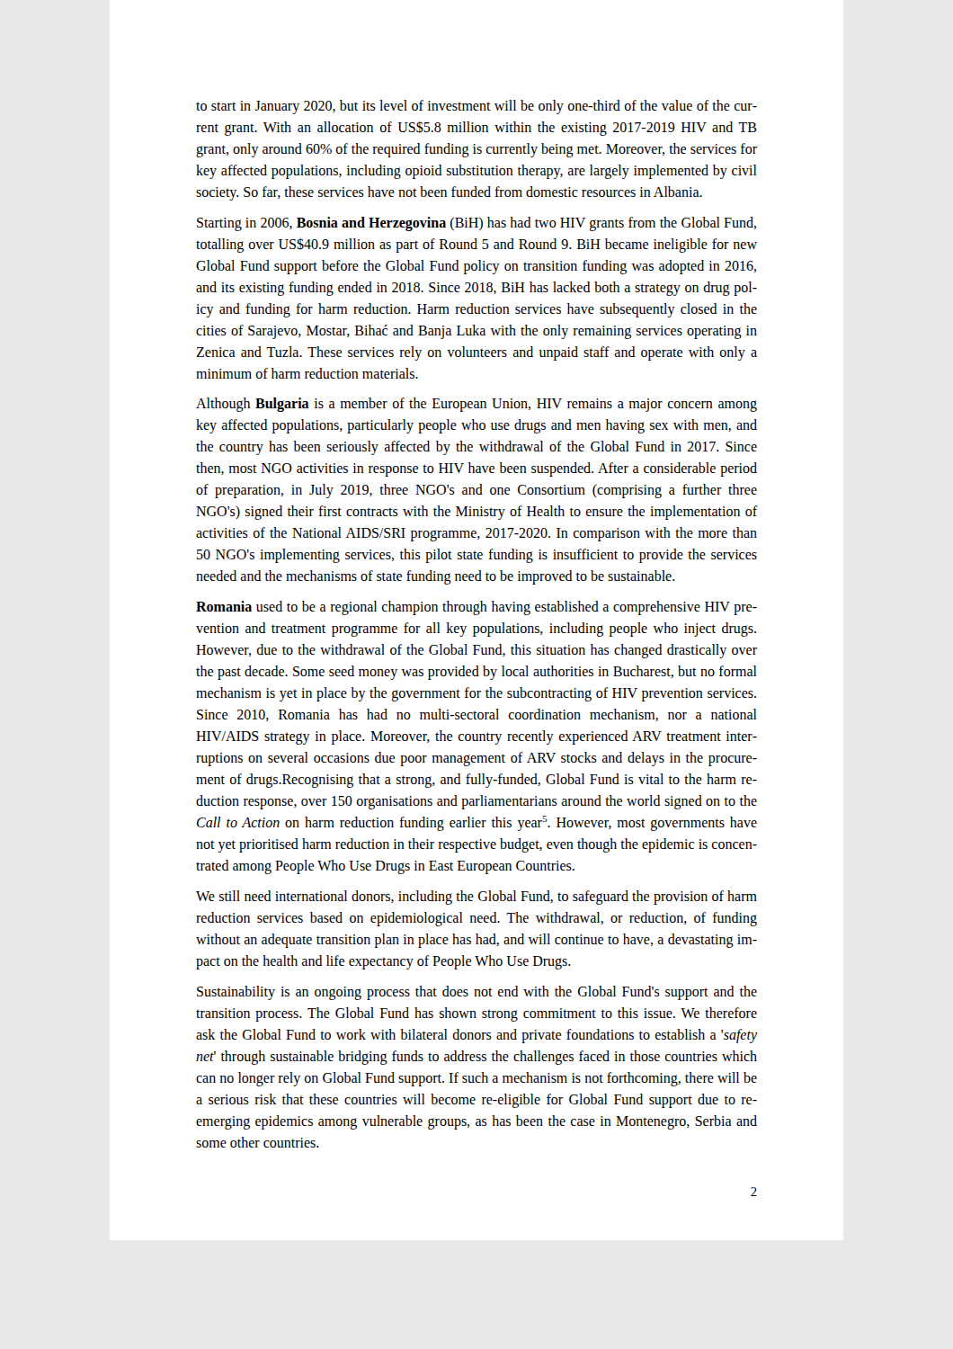to start in January 2020, but its level of investment will be only one-third of the value of the current grant. With an allocation of US$5.8 million within the existing 2017-2019 HIV and TB grant, only around 60% of the required funding is currently being met. Moreover, the services for key affected populations, including opioid substitution therapy, are largely implemented by civil society. So far, these services have not been funded from domestic resources in Albania.
Starting in 2006, Bosnia and Herzegovina (BiH) has had two HIV grants from the Global Fund, totalling over US$40.9 million as part of Round 5 and Round 9. BiH became ineligible for new Global Fund support before the Global Fund policy on transition funding was adopted in 2016, and its existing funding ended in 2018. Since 2018, BiH has lacked both a strategy on drug policy and funding for harm reduction. Harm reduction services have subsequently closed in the cities of Sarajevo, Mostar, Bihać and Banja Luka with the only remaining services operating in Zenica and Tuzla. These services rely on volunteers and unpaid staff and operate with only a minimum of harm reduction materials.
Although Bulgaria is a member of the European Union, HIV remains a major concern among key affected populations, particularly people who use drugs and men having sex with men, and the country has been seriously affected by the withdrawal of the Global Fund in 2017. Since then, most NGO activities in response to HIV have been suspended. After a considerable period of preparation, in July 2019, three NGO's and one Consortium (comprising a further three NGO's) signed their first contracts with the Ministry of Health to ensure the implementation of activities of the National AIDS/SRI programme, 2017-2020. In comparison with the more than 50 NGO's implementing services, this pilot state funding is insufficient to provide the services needed and the mechanisms of state funding need to be improved to be sustainable.
Romania used to be a regional champion through having established a comprehensive HIV prevention and treatment programme for all key populations, including people who inject drugs. However, due to the withdrawal of the Global Fund, this situation has changed drastically over the past decade. Some seed money was provided by local authorities in Bucharest, but no formal mechanism is yet in place by the government for the subcontracting of HIV prevention services. Since 2010, Romania has had no multi-sectoral coordination mechanism, nor a national HIV/AIDS strategy in place. Moreover, the country recently experienced ARV treatment interruptions on several occasions due poor management of ARV stocks and delays in the procurement of drugs.Recognising that a strong, and fully-funded, Global Fund is vital to the harm reduction response, over 150 organisations and parliamentarians around the world signed on to the Call to Action on harm reduction funding earlier this year5. However, most governments have not yet prioritised harm reduction in their respective budget, even though the epidemic is concentrated among People Who Use Drugs in East European Countries.
We still need international donors, including the Global Fund, to safeguard the provision of harm reduction services based on epidemiological need. The withdrawal, or reduction, of funding without an adequate transition plan in place has had, and will continue to have, a devastating impact on the health and life expectancy of People Who Use Drugs.
Sustainability is an ongoing process that does not end with the Global Fund's support and the transition process. The Global Fund has shown strong commitment to this issue. We therefore ask the Global Fund to work with bilateral donors and private foundations to establish a 'safety net' through sustainable bridging funds to address the challenges faced in those countries which can no longer rely on Global Fund support. If such a mechanism is not forthcoming, there will be a serious risk that these countries will become re-eligible for Global Fund support due to re-emerging epidemics among vulnerable groups, as has been the case in Montenegro, Serbia and some other countries.
2